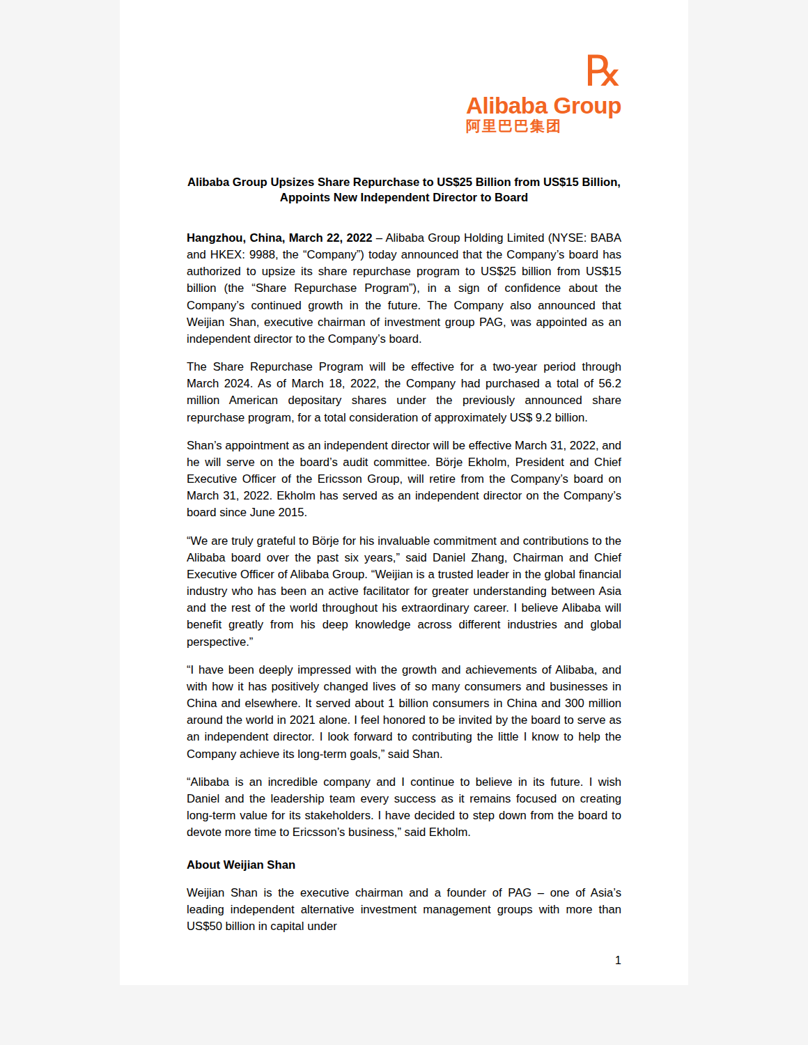℞ Alibaba Group 阿里巴巴集团
Alibaba Group Upsizes Share Repurchase to US$25 Billion from US$15 Billion,
Appoints New Independent Director to Board
Hangzhou, China, March 22, 2022 – Alibaba Group Holding Limited (NYSE: BABA and HKEX: 9988, the “Company”) today announced that the Company’s board has authorized to upsize its share repurchase program to US$25 billion from US$15 billion (the “Share Repurchase Program”), in a sign of confidence about the Company’s continued growth in the future. The Company also announced that Weijian Shan, executive chairman of investment group PAG, was appointed as an independent director to the Company’s board.
The Share Repurchase Program will be effective for a two-year period through March 2024. As of March 18, 2022, the Company had purchased a total of 56.2 million American depositary shares under the previously announced share repurchase program, for a total consideration of approximately US$ 9.2 billion.
Shan’s appointment as an independent director will be effective March 31, 2022, and he will serve on the board’s audit committee. Börje Ekholm, President and Chief Executive Officer of the Ericsson Group, will retire from the Company’s board on March 31, 2022. Ekholm has served as an independent director on the Company’s board since June 2015.
“We are truly grateful to Börje for his invaluable commitment and contributions to the Alibaba board over the past six years,” said Daniel Zhang, Chairman and Chief Executive Officer of Alibaba Group. “Weijian is a trusted leader in the global financial industry who has been an active facilitator for greater understanding between Asia and the rest of the world throughout his extraordinary career. I believe Alibaba will benefit greatly from his deep knowledge across different industries and global perspective.”
“I have been deeply impressed with the growth and achievements of Alibaba, and with how it has positively changed lives of so many consumers and businesses in China and elsewhere. It served about 1 billion consumers in China and 300 million around the world in 2021 alone. I feel honored to be invited by the board to serve as an independent director. I look forward to contributing the little I know to help the Company achieve its long-term goals,” said Shan.
“Alibaba is an incredible company and I continue to believe in its future. I wish Daniel and the leadership team every success as it remains focused on creating long-term value for its stakeholders. I have decided to step down from the board to devote more time to Ericsson’s business,” said Ekholm.
About Weijian Shan
Weijian Shan is the executive chairman and a founder of PAG – one of Asia’s leading independent alternative investment management groups with more than US$50 billion in capital under
1